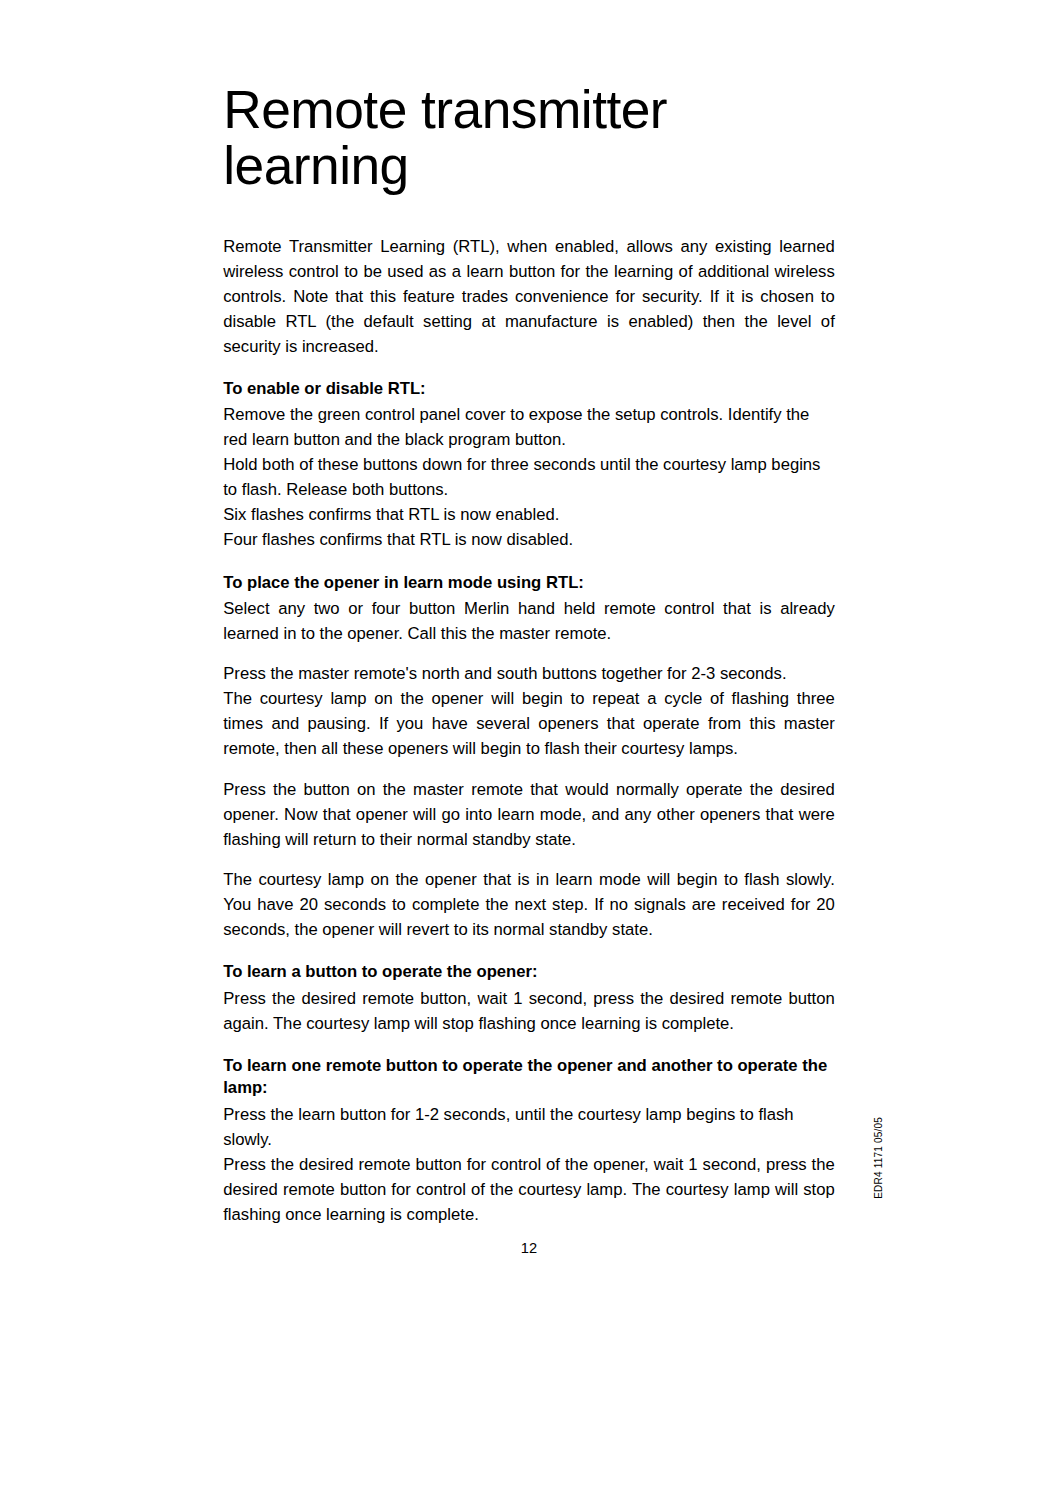Remote transmitter learning
Remote Transmitter Learning (RTL), when enabled, allows any existing learned wireless control to be used as a learn button for the learning of additional wireless controls. Note that this feature trades convenience for security. If it is chosen to disable RTL (the default setting at manufacture is enabled) then the level of security is increased.
To enable or disable RTL:
Remove the green control panel cover to expose the setup controls. Identify the red learn button and the black program button.
Hold both of these buttons down for three seconds until the courtesy lamp begins to flash. Release both buttons.
Six flashes confirms that RTL is now enabled.
Four flashes confirms that RTL is now disabled.
To place the opener in learn mode using RTL:
Select any two or four button Merlin hand held remote control that is already learned in to the opener. Call this the master remote.
Press the master remote's north and south buttons together for 2-3 seconds.
The courtesy lamp on the opener will begin to repeat a cycle of flashing three times and pausing. If you have several openers that operate from this master remote, then all these openers will begin to flash their courtesy lamps.
Press the button on the master remote that would normally operate the desired opener. Now that opener will go into learn mode, and any other openers that were flashing will return to their normal standby state.
The courtesy lamp on the opener that is in learn mode will begin to flash slowly. You have 20 seconds to complete the next step. If no signals are received for 20 seconds, the opener will revert to its normal standby state.
To learn a button to operate the opener:
Press the desired remote button, wait 1 second, press the desired remote button again. The courtesy lamp will stop flashing once learning is complete.
To learn one remote button to operate the opener and another to operate the lamp:
Press the learn button for 1-2 seconds, until the courtesy lamp begins to flash slowly.
Press the desired remote button for control of the opener, wait 1 second, press the desired remote button for control of the courtesy lamp. The courtesy lamp will stop flashing once learning is complete.
EDR4 1171 05/05
12